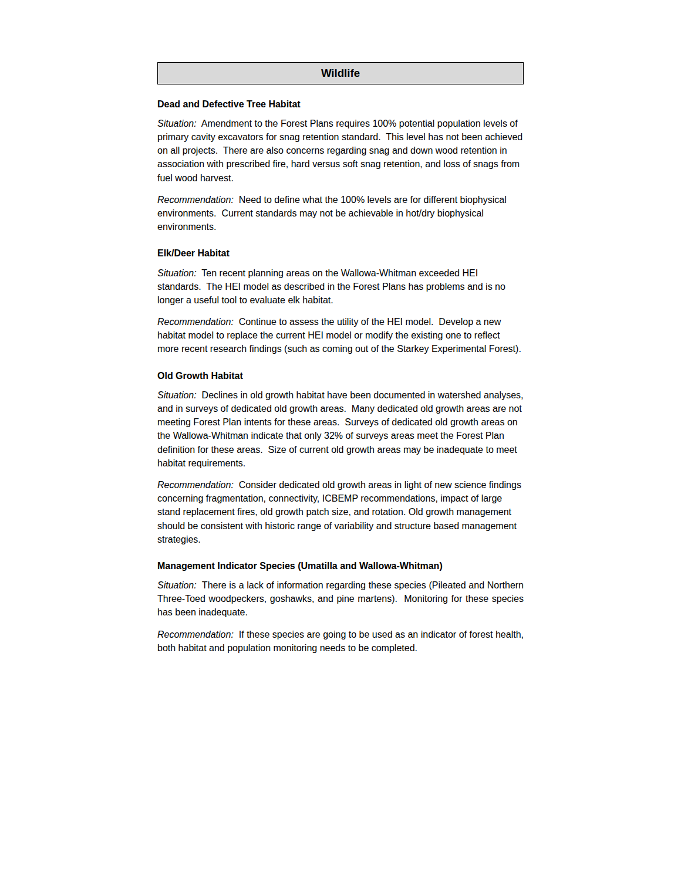Wildlife
Dead and Defective Tree Habitat
Situation: Amendment to the Forest Plans requires 100% potential population levels of primary cavity excavators for snag retention standard. This level has not been achieved on all projects. There are also concerns regarding snag and down wood retention in association with prescribed fire, hard versus soft snag retention, and loss of snags from fuel wood harvest.
Recommendation: Need to define what the 100% levels are for different biophysical environments. Current standards may not be achievable in hot/dry biophysical environments.
Elk/Deer Habitat
Situation: Ten recent planning areas on the Wallowa-Whitman exceeded HEI standards. The HEI model as described in the Forest Plans has problems and is no longer a useful tool to evaluate elk habitat.
Recommendation: Continue to assess the utility of the HEI model. Develop a new habitat model to replace the current HEI model or modify the existing one to reflect more recent research findings (such as coming out of the Starkey Experimental Forest).
Old Growth Habitat
Situation: Declines in old growth habitat have been documented in watershed analyses, and in surveys of dedicated old growth areas. Many dedicated old growth areas are not meeting Forest Plan intents for these areas. Surveys of dedicated old growth areas on the Wallowa-Whitman indicate that only 32% of surveys areas meet the Forest Plan definition for these areas. Size of current old growth areas may be inadequate to meet habitat requirements.
Recommendation: Consider dedicated old growth areas in light of new science findings concerning fragmentation, connectivity, ICBEMP recommendations, impact of large stand replacement fires, old growth patch size, and rotation. Old growth management should be consistent with historic range of variability and structure based management strategies.
Management Indicator Species (Umatilla and Wallowa-Whitman)
Situation: There is a lack of information regarding these species (Pileated and Northern Three-Toed woodpeckers, goshawks, and pine martens). Monitoring for these species has been inadequate.
Recommendation: If these species are going to be used as an indicator of forest health, both habitat and population monitoring needs to be completed.